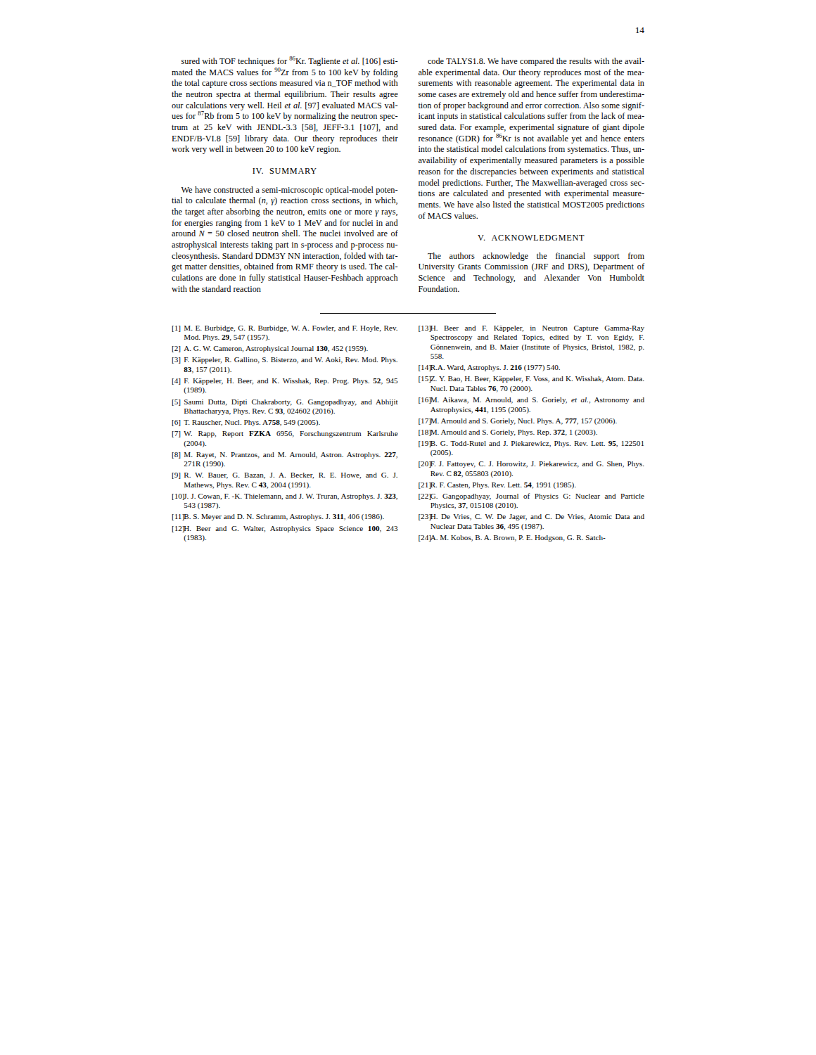14
sured with TOF techniques for 86Kr. Tagliente et al. [106] estimated the MACS values for 90Zr from 5 to 100 keV by folding the total capture cross sections measured via n_TOF method with the neutron spectra at thermal equilibrium. Their results agree our calculations very well. Heil et al. [97] evaluated MACS values for 87Rb from 5 to 100 keV by normalizing the neutron spectrum at 25 keV with JENDL-3.3 [58], JEFF-3.1 [107], and ENDF/B-VI.8 [59] library data. Our theory reproduces their work very well in between 20 to 100 keV region.
IV. Summary
We have constructed a semi-microscopic optical-model potential to calculate thermal (n, γ) reaction cross sections, in which, the target after absorbing the neutron, emits one or more γ rays, for energies ranging from 1 keV to 1 MeV and for nuclei in and around N = 50 closed neutron shell. The nuclei involved are of astrophysical interests taking part in s-process and p-process nucleosynthesis. Standard DDM3Y NN interaction, folded with target matter densities, obtained from RMF theory is used. The calculations are done in fully statistical Hauser-Feshbach approach with the standard reaction
code TALYS1.8. We have compared the results with the available experimental data. Our theory reproduces most of the measurements with reasonable agreement. The experimental data in some cases are extremely old and hence suffer from underestimation of proper background and error correction. Also some significant inputs in statistical calculations suffer from the lack of measured data. For example, experimental signature of giant dipole resonance (GDR) for 86Kr is not available yet and hence enters into the statistical model calculations from systematics. Thus, unavailability of experimentally measured parameters is a possible reason for the discrepancies between experiments and statistical model predictions. Further, The Maxwellian-averaged cross sections are calculated and presented with experimental measurements. We have also listed the statistical MOST2005 predictions of MACS values.
V. Acknowledgment
The authors acknowledge the financial support from University Grants Commission (JRF and DRS), Department of Science and Technology, and Alexander Von Humboldt Foundation.
[1] M. E. Burbidge, G. R. Burbidge, W. A. Fowler, and F. Hoyle, Rev. Mod. Phys. 29, 547 (1957).
[2] A. G. W. Cameron, Astrophysical Journal 130, 452 (1959).
[3] F. Käppeler, R. Gallino, S. Bisterzo, and W. Aoki, Rev. Mod. Phys. 83, 157 (2011).
[4] F. Käppeler, H. Beer, and K. Wisshak, Rep. Prog. Phys. 52, 945 (1989).
[5] Saumi Dutta, Dipti Chakraborty, G. Gangopadhyay, and Abhijit Bhattacharyya, Phys. Rev. C 93, 024602 (2016).
[6] T. Rauscher, Nucl. Phys. A758, 549 (2005).
[7] W. Rapp, Report FZKA 6956, Forschungszentrum Karlsruhe (2004).
[8] M. Rayet, N. Prantzos, and M. Arnould, Astron. Astrophys. 227, 271R (1990).
[9] R. W. Bauer, G. Bazan, J. A. Becker, R. E. Howe, and G. J. Mathews, Phys. Rev. C 43, 2004 (1991).
[10] J. J. Cowan, F. -K. Thielemann, and J. W. Truran, Astrophys. J. 323, 543 (1987).
[11] B. S. Meyer and D. N. Schramm, Astrophys. J. 311, 406 (1986).
[12] H. Beer and G. Walter, Astrophysics Space Science 100, 243 (1983).
[13] H. Beer and F. Käppeler, in Neutron Capture Gamma-Ray Spectroscopy and Related Topics, edited by T. von Egidy, F. Gönnenwein, and B. Maier (Institute of Physics, Bristol, 1982, p. 558.
[14] R.A. Ward, Astrophys. J. 216 (1977) 540.
[15] Z. Y. Bao, H. Beer, Käppeler, F. Voss, and K. Wisshak, Atom. Data. Nucl. Data Tables 76, 70 (2000).
[16] M. Aikawa, M. Arnould, and S. Goriely, et al., Astronomy and Astrophysics, 441, 1195 (2005).
[17] M. Arnould and S. Goriely, Nucl. Phys. A, 777, 157 (2006).
[18] M. Arnould and S. Goriely, Phys. Rep. 372, 1 (2003).
[19] B. G. Todd-Rutel and J. Piekarewicz, Phys. Rev. Lett. 95, 122501 (2005).
[20] F. J. Fattoyev, C. J. Horowitz, J. Piekarewicz, and G. Shen, Phys. Rev. C 82, 055803 (2010).
[21] R. F. Casten, Phys. Rev. Lett. 54, 1991 (1985).
[22] G. Gangopadhyay, Journal of Physics G: Nuclear and Particle Physics, 37, 015108 (2010).
[23] H. De Vries, C. W. De Jager, and C. De Vries, Atomic Data and Nuclear Data Tables 36, 495 (1987).
[24] A. M. Kobos, B. A. Brown, P. E. Hodgson, G. R. Satch-